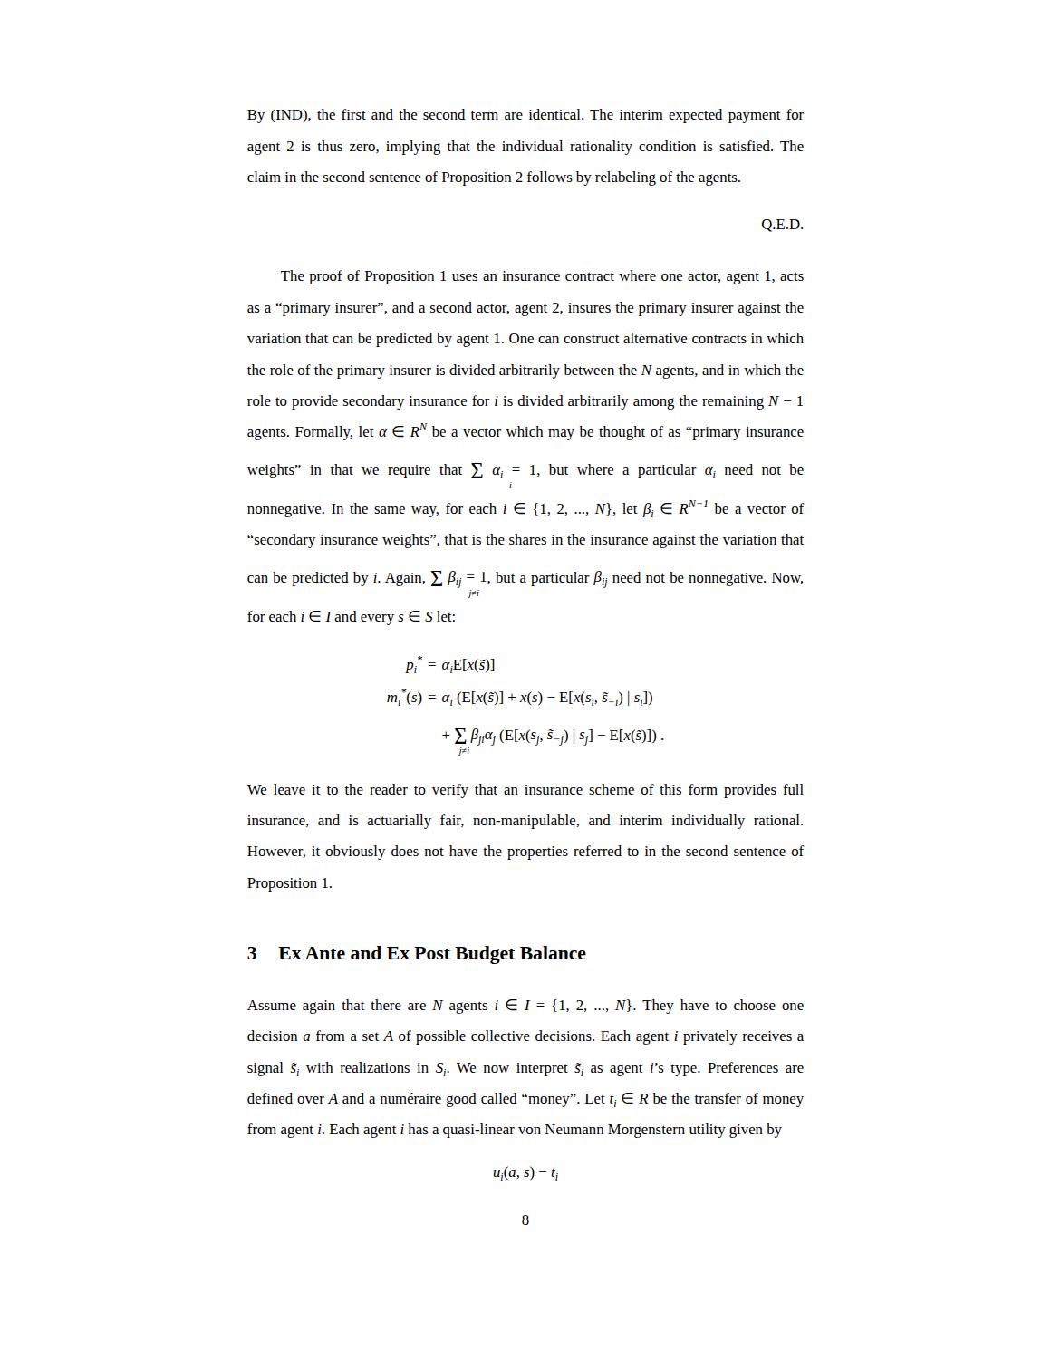By (IND), the first and the second term are identical. The interim expected payment for agent 2 is thus zero, implying that the individual rationality condition is satisfied. The claim in the second sentence of Proposition 2 follows by relabeling of the agents.
Q.E.D.
The proof of Proposition 1 uses an insurance contract where one actor, agent 1, acts as a “primary insurer”, and a second actor, agent 2, insures the primary insurer against the variation that can be predicted by agent 1. One can construct alternative contracts in which the role of the primary insurer is divided arbitrarily between the N agents, and in which the role to provide secondary insurance for i is divided arbitrarily among the remaining N − 1 agents. Formally, let α ∈ RN be a vector which may be thought of as “primary insurance weights” in that we require that Σi αi = 1, but where a particular αi need not be nonnegative. In the same way, for each i ∈ {1, 2, ..., N}, let βi ∈ RN−1 be a vector of “secondary insurance weights”, that is the shares in the insurance against the variation that can be predicted by i. Again, Σj≠i βij = 1, but a particular βij need not be nonnegative. Now, for each i ∈ I and every s ∈ S let:
| p i * | = | α i E [ x ( s̃ )] |
| m i * ( s ) | = | α i ( E [ x ( s̃ )] + x ( s ) − E [ x ( s i , s̃ −i ) / s i ]) |
| | | + Σ j≠i β ji α j ( E [ x ( s j , s̃ −j ) / s j ] − E [ x ( s̃ )]) . |
We leave it to the reader to verify that an insurance scheme of this form provides full insurance, and is actuarially fair, non-manipulable, and interim individually rational. However, it obviously does not have the properties referred to in the second sentence of Proposition 1.
3 Ex Ante and Ex Post Budget Balance
Assume again that there are N agents i ∈ I = {1, 2, ..., N}. They have to choose one decision a from a set A of possible collective decisions. Each agent i privately receives a signal s̃i with realizations in Si. We now interpret s̃i as agent i’s type. Preferences are defined over A and a numéraire good called “money”. Let ti ∈ R be the transfer of money from agent i. Each agent i has a quasi-linear von Neumann Morgenstern utility given by
ui(a, s) − ti
8